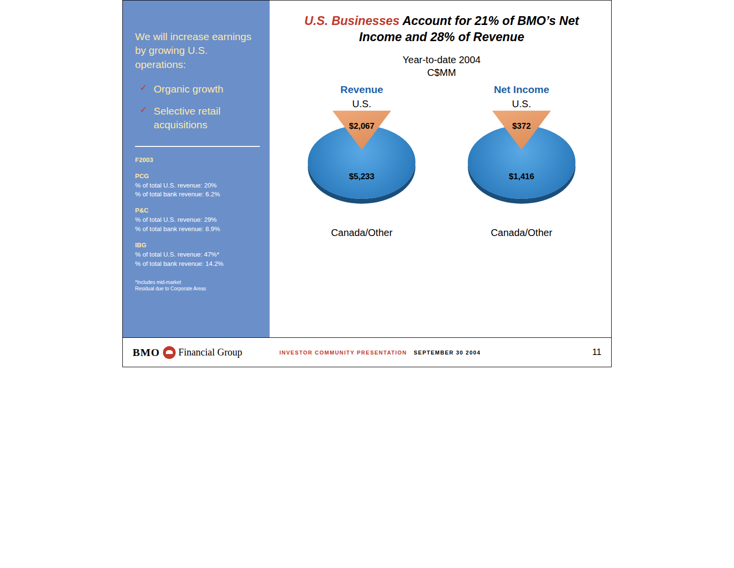We will increase earnings by growing U.S. operations:
Organic growth
Selective retail acquisitions
F2003
PCG
% of total U.S. revenue: 20%
% of total bank revenue: 6.2%
P&C
% of total U.S. revenue: 29%
% of total bank revenue: 8.9%
IBG
% of total U.S. revenue: 47%*
% of total bank revenue: 14.2%
*Includes mid-market
Residual due to Corporate Areas
U.S. Businesses Account for 21% of BMO’s Net Income and 28% of Revenue
Year-to-date 2004
C$MM
Revenue
U.S.
$5,233
$2,067
Canada/Other
Net Income
U.S.
$1,416
$372
Canada/Other
BMO Financial Group
INVESTOR COMMUNITY PRESENTATION SEPTEMBER 30 2004
11